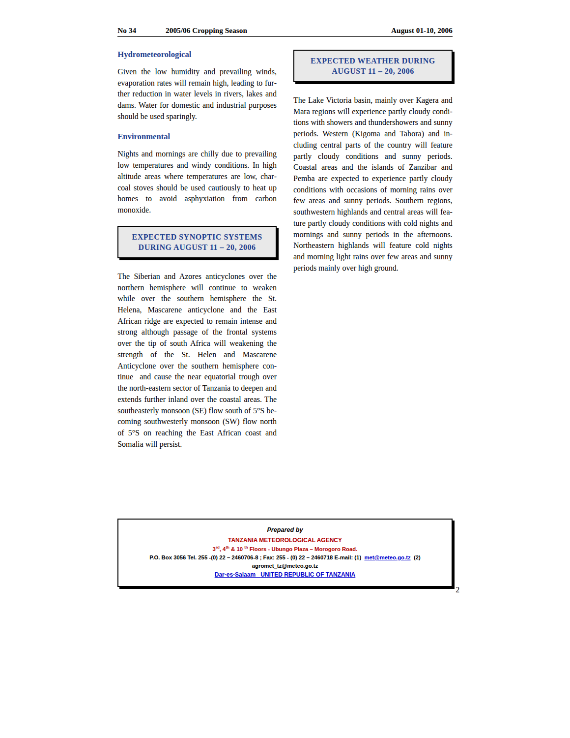No 34 2005/06 Cropping Season
August 01-10, 2006
Hydrometeorological
Given the low humidity and prevailing winds, evaporation rates will remain high, leading to further reduction in water levels in rivers, lakes and dams. Water for domestic and industrial purposes should be used sparingly.
Environmental
Nights and mornings are chilly due to prevailing low temperatures and windy conditions. In high altitude areas where temperatures are low, charcoal stoves should be used cautiously to heat up homes to avoid asphyxiation from carbon monoxide.
EXPECTED SYNOPTIC SYSTEMS
DURING AUGUST 11 – 20, 2006
The Siberian and Azores anticyclones over the northern hemisphere will continue to weaken while over the southern hemisphere the St. Helena, Mascarene anticyclone and the East African ridge are expected to remain intense and strong although passage of the frontal systems over the tip of south Africa will weakening the strength of the St. Helen and Mascarene Anticyclone over the southern hemisphere continue and cause the near equatorial trough over the north-eastern sector of Tanzania to deepen and extends further inland over the coastal areas. The southeasterly monsoon (SE) flow south of 5°S becoming southwesterly monsoon (SW) flow north of 5°S on reaching the East African coast and Somalia will persist.
EXPECTED WEATHER DURING
AUGUST 11 – 20, 2006
The Lake Victoria basin, mainly over Kagera and Mara regions will experience partly cloudy conditions with showers and thundershowers and sunny periods. Western (Kigoma and Tabora) and including central parts of the country will feature partly cloudy conditions and sunny periods. Coastal areas and the islands of Zanzibar and Pemba are expected to experience partly cloudy conditions with occasions of morning rains over few areas and sunny periods. Southern regions, southwestern highlands and central areas will feature partly cloudy conditions with cold nights and mornings and sunny periods in the afternoons. Northeastern highlands will feature cold nights and morning light rains over few areas and sunny periods mainly over high ground.
Prepared by
TANZANIA METEOROLOGICAL AGENCY
3rd, 4th & 10 th Floors - Ubungo Plaza – Morogoro Road.
P.O. Box 3056 Tel. 255 -(0) 22 – 2460706-8 ; Fax: 255 - (0) 22 – 2460718 E-mail: (1) met@meteo.go.tz (2) agromet_tz@meteo.go.tz
Dar-es-Salaam UNITED REPUBLIC OF TANZANIA
2